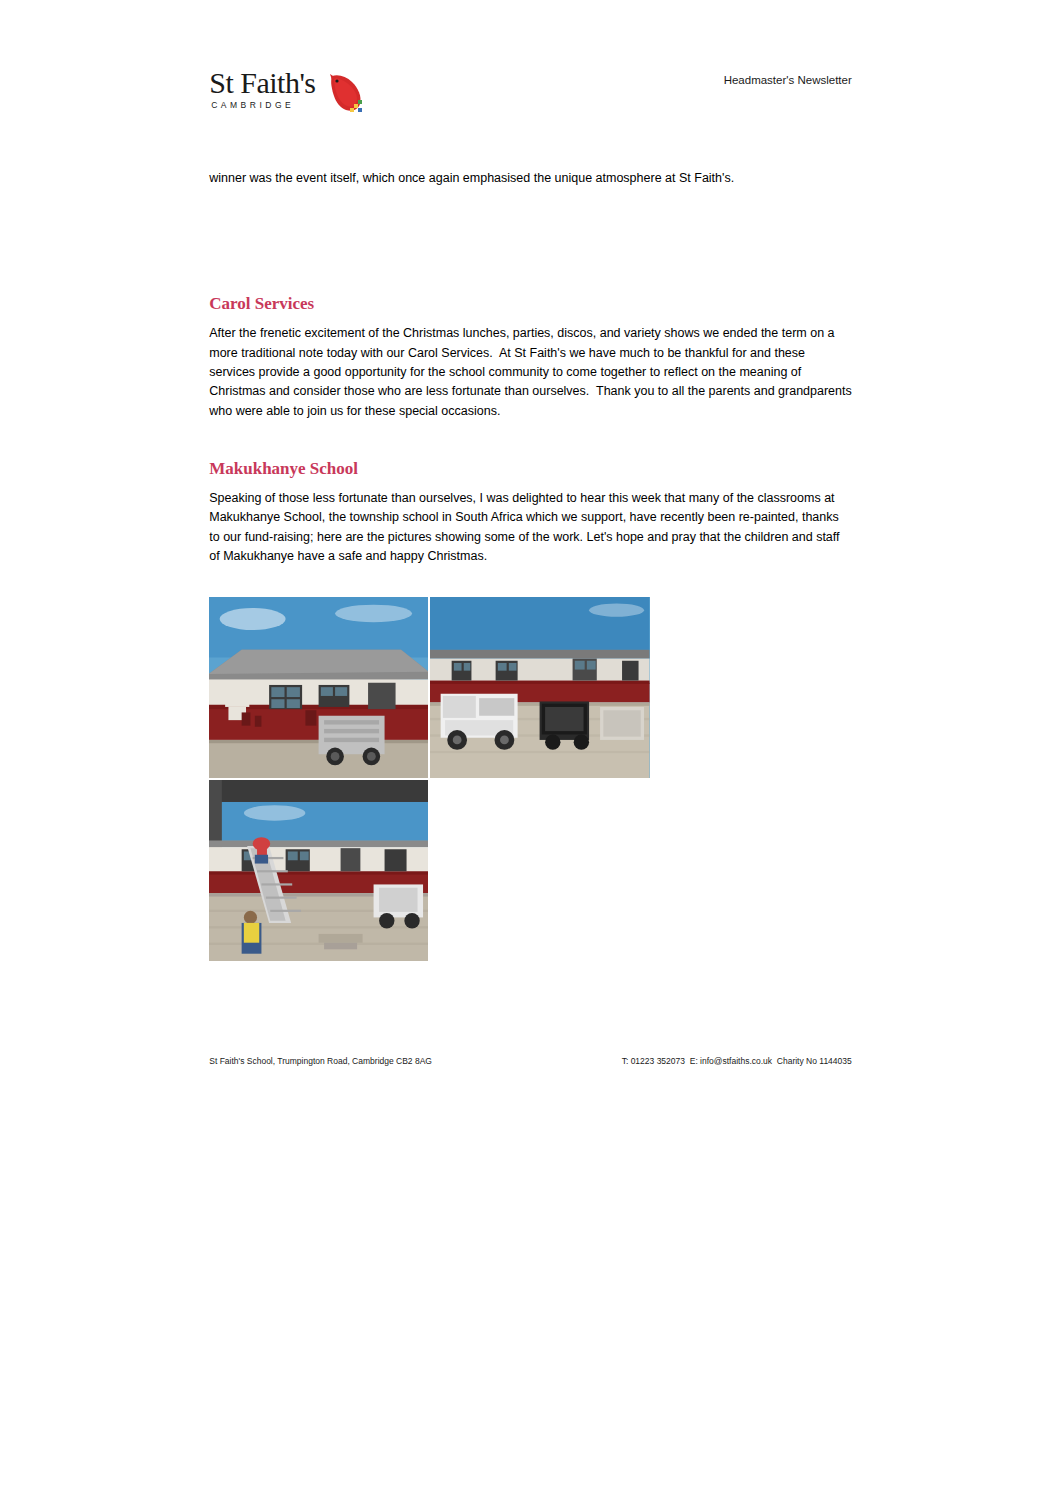St Faith's
CAMBRIDGE
Headmaster's Newsletter
winner was the event itself, which once again emphasised the unique atmosphere at St Faith's.
Carol Services
After the frenetic excitement of the Christmas lunches, parties, discos, and variety shows we ended the term on a more traditional note today with our Carol Services. At St Faith's we have much to be thankful for and these services provide a good opportunity for the school community to come together to reflect on the meaning of Christmas and consider those who are less fortunate than ourselves. Thank you to all the parents and grandparents who were able to join us for these special occasions.
Makukhanye School
Speaking of those less fortunate than ourselves, I was delighted to hear this week that many of the classrooms at Makukhanye School, the township school in South Africa which we support, have recently been re-painted, thanks to our fund-raising; here are the pictures showing some of the work. Let's hope and pray that the children and staff of Makukhanye have a safe and happy Christmas.
St Faith's School, Trumpington Road, Cambridge CB2 8AG
T: 01223 352073 E: info@stfaiths.co.uk Charity No 1144035